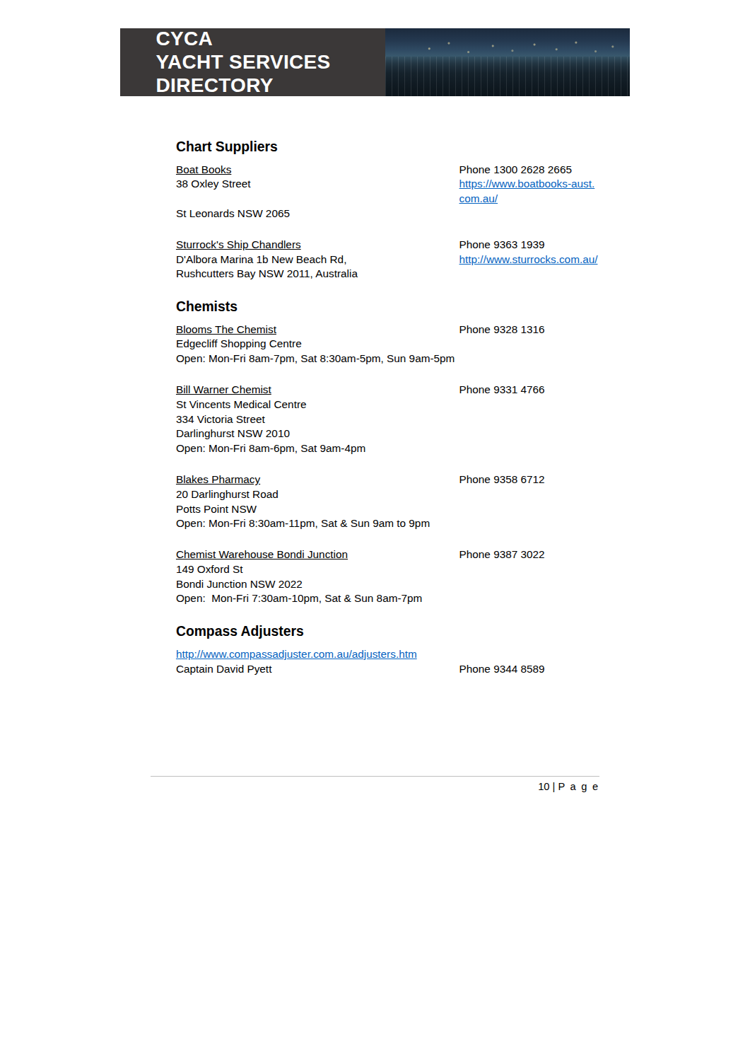CYCA YACHT SERVICES DIRECTORY
Chart Suppliers
Boat Books
Phone 1300 2628 2665
38 Oxley Street
https://www.boatbooks-aust.com.au/
St Leonards NSW 2065
Sturrock's Ship Chandlers
Phone 9363 1939
D'Albora Marina 1b New Beach Rd,
http://www.sturrocks.com.au/
Rushcutters Bay NSW 2011, Australia
Chemists
Blooms The Chemist
Phone 9328 1316
Edgecliff Shopping Centre
Open: Mon-Fri 8am-7pm, Sat 8:30am-5pm, Sun 9am-5pm
Bill Warner Chemist
Phone 9331 4766
St Vincents Medical Centre
334 Victoria Street
Darlinghurst NSW 2010
Open: Mon-Fri 8am-6pm, Sat 9am-4pm
Blakes Pharmacy
Phone 9358 6712
20 Darlinghurst Road
Potts Point NSW
Open: Mon-Fri 8:30am-11pm, Sat & Sun 9am to 9pm
Chemist Warehouse Bondi Junction
Phone 9387 3022
149 Oxford St
Bondi Junction NSW 2022
Open: Mon-Fri 7:30am-10pm, Sat & Sun 8am-7pm
Compass Adjusters
http://www.compassadjuster.com.au/adjusters.htm
Captain David Pyett
Phone 9344 8589
10 | P a g e